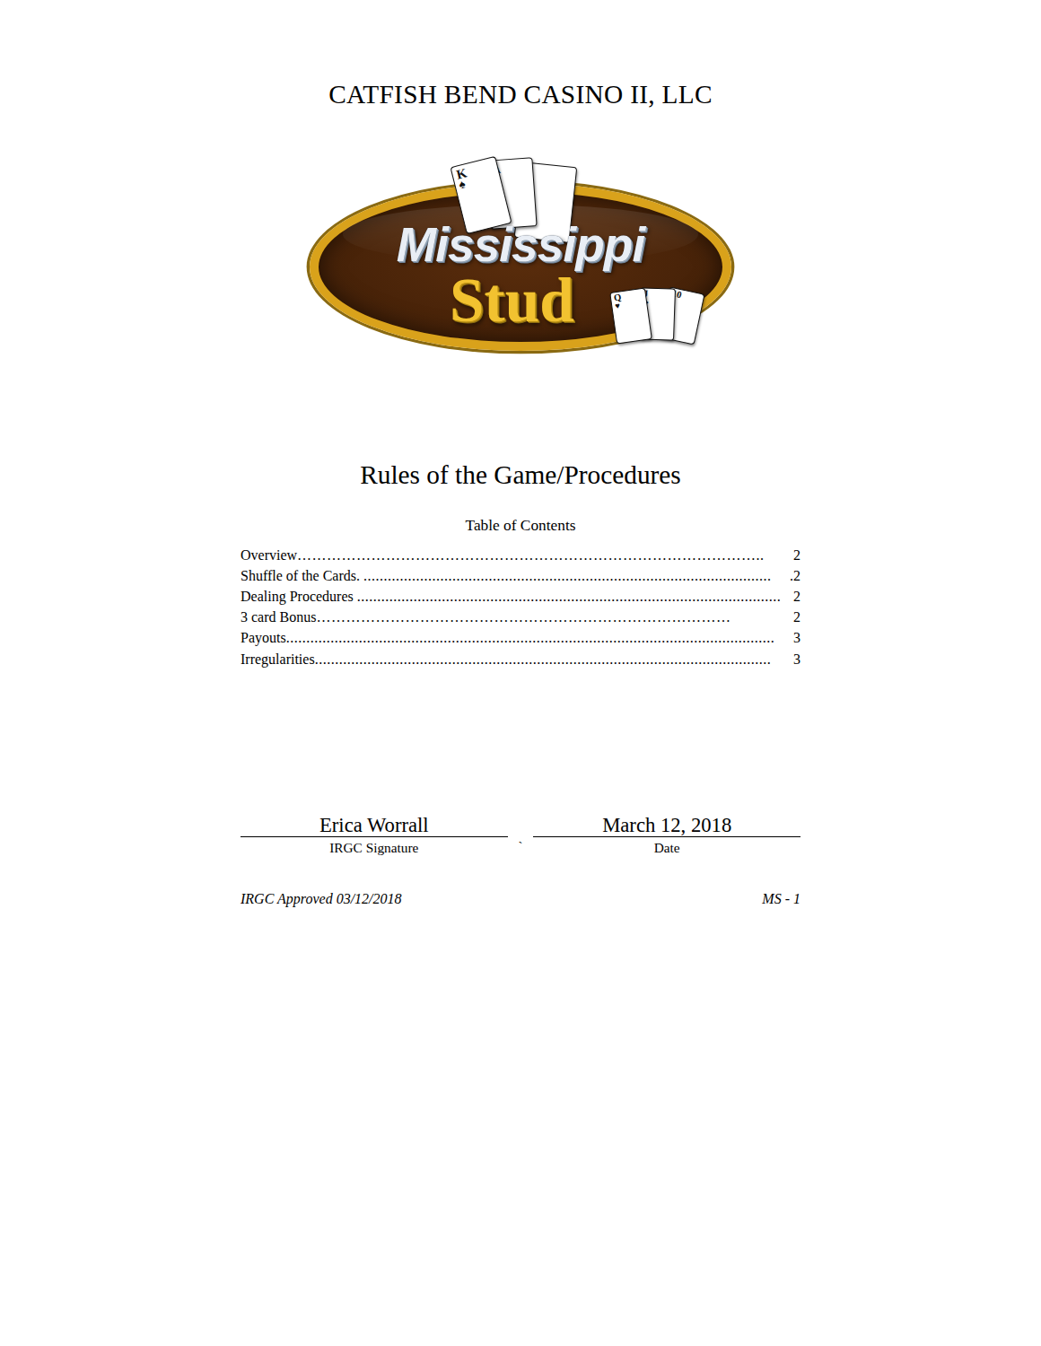CATFISH BEND CASINO II, LLC
K♠
A♠
Mississippi
Stud
Q♥
J♣
10♦
TM
Rules of the Game/Procedures
Table of Contents
2 Overview…………………………………………………………………………………..
.2 Shuffle of the Cards. .....................................................................................................
2 Dealing Procedures .........................................................................................................
23 card Bonus…………………………………………………………………………
3 Payouts.........................................................................................................................
3 Irregularities.................................................................................................................
Erica Worrall
IRGC Signature
March 12, 2018
Date
`
IRGC Approved 03/12/2018
MS - 1